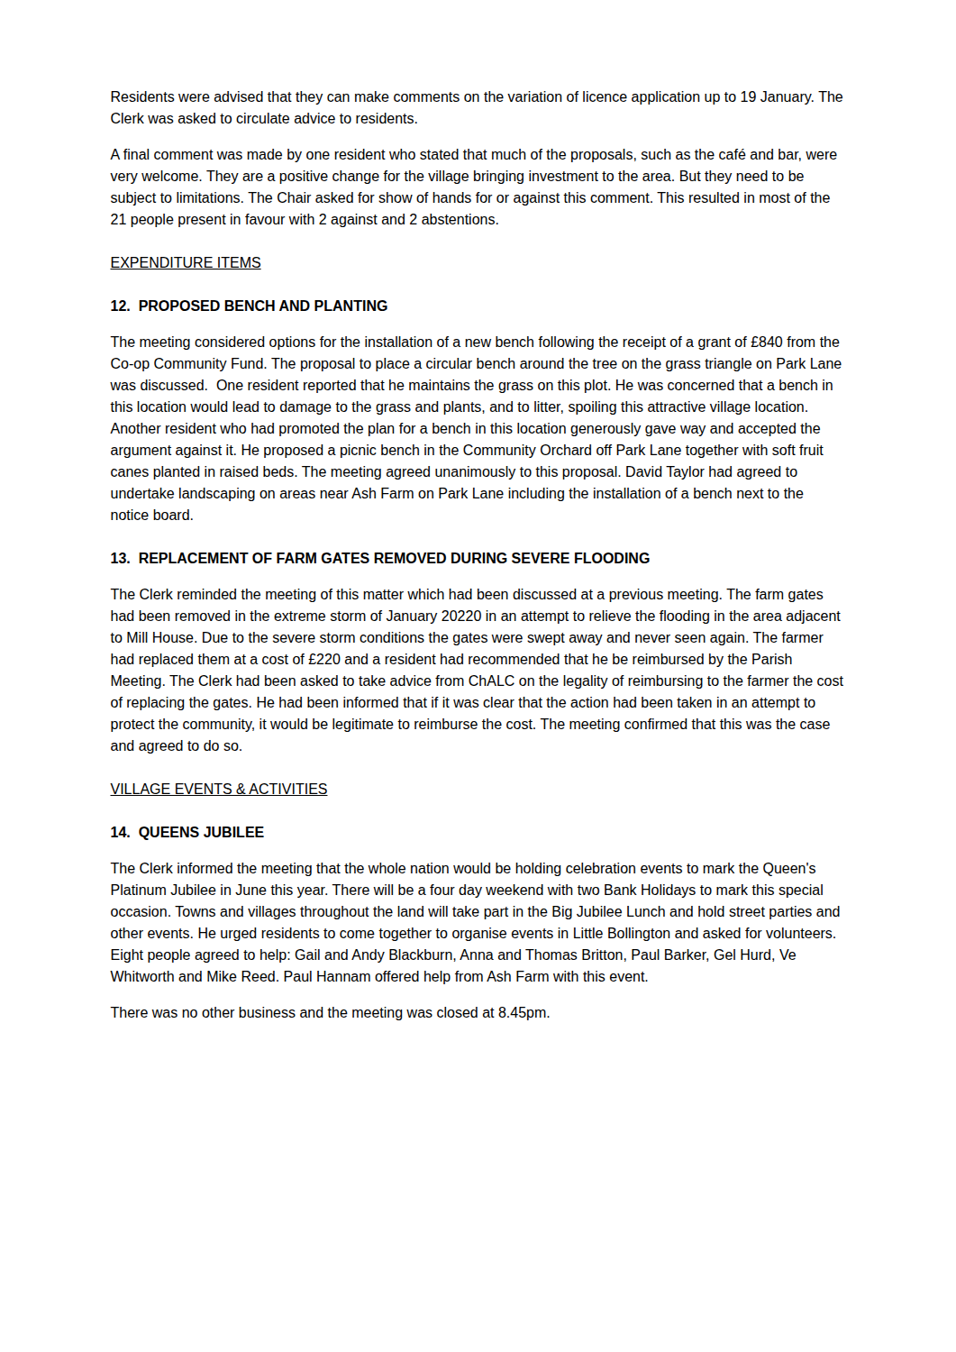Residents were advised that they can make comments on the variation of licence application up to 19 January. The Clerk was asked to circulate advice to residents.
A final comment was made by one resident who stated that much of the proposals, such as the café and bar, were very welcome. They are a positive change for the village bringing investment to the area. But they need to be subject to limitations. The Chair asked for show of hands for or against this comment. This resulted in most of the 21 people present in favour with 2 against and 2 abstentions.
EXPENDITURE ITEMS
12. PROPOSED BENCH AND PLANTING
The meeting considered options for the installation of a new bench following the receipt of a grant of £840 from the Co-op Community Fund. The proposal to place a circular bench around the tree on the grass triangle on Park Lane was discussed. One resident reported that he maintains the grass on this plot. He was concerned that a bench in this location would lead to damage to the grass and plants, and to litter, spoiling this attractive village location. Another resident who had promoted the plan for a bench in this location generously gave way and accepted the argument against it. He proposed a picnic bench in the Community Orchard off Park Lane together with soft fruit canes planted in raised beds. The meeting agreed unanimously to this proposal. David Taylor had agreed to undertake landscaping on areas near Ash Farm on Park Lane including the installation of a bench next to the notice board.
13. REPLACEMENT OF FARM GATES REMOVED DURING SEVERE FLOODING
The Clerk reminded the meeting of this matter which had been discussed at a previous meeting. The farm gates had been removed in the extreme storm of January 20220 in an attempt to relieve the flooding in the area adjacent to Mill House. Due to the severe storm conditions the gates were swept away and never seen again. The farmer had replaced them at a cost of £220 and a resident had recommended that he be reimbursed by the Parish Meeting. The Clerk had been asked to take advice from ChALC on the legality of reimbursing to the farmer the cost of replacing the gates. He had been informed that if it was clear that the action had been taken in an attempt to protect the community, it would be legitimate to reimburse the cost. The meeting confirmed that this was the case and agreed to do so.
VILLAGE EVENTS & ACTIVITIES
14. QUEENS JUBILEE
The Clerk informed the meeting that the whole nation would be holding celebration events to mark the Queen's Platinum Jubilee in June this year. There will be a four day weekend with two Bank Holidays to mark this special occasion. Towns and villages throughout the land will take part in the Big Jubilee Lunch and hold street parties and other events. He urged residents to come together to organise events in Little Bollington and asked for volunteers. Eight people agreed to help: Gail and Andy Blackburn, Anna and Thomas Britton, Paul Barker, Gel Hurd, Ve Whitworth and Mike Reed. Paul Hannam offered help from Ash Farm with this event.
There was no other business and the meeting was closed at 8.45pm.